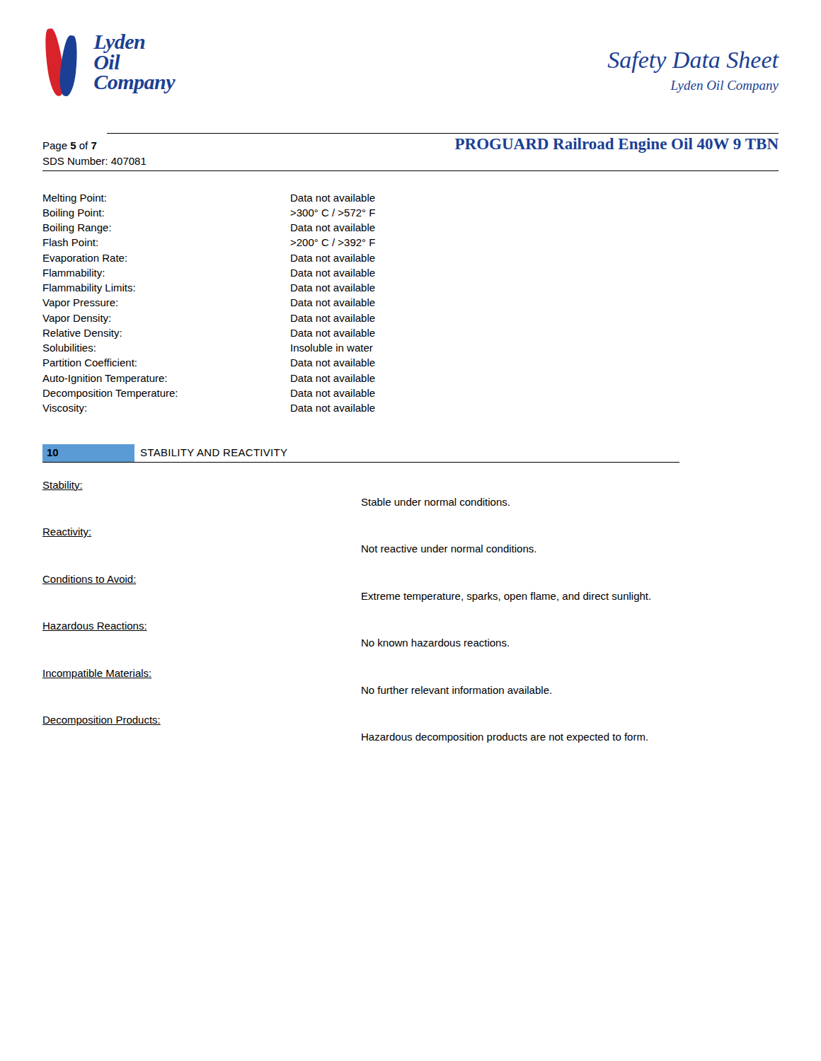Lyden Oil Company
Safety Data Sheet
Lyden Oil Company
Page 5 of 7
PROGUARD Railroad Engine Oil 40W 9 TBN
SDS Number: 407081
| Melting Point: | Data not available |
| Boiling Point: | >300° C / >572° F |
| Boiling Range: | Data not available |
| Flash Point: | >200° C / >392° F |
| Evaporation Rate: | Data not available |
| Flammability: | Data not available |
| Flammability Limits: | Data not available |
| Vapor Pressure: | Data not available |
| Vapor Density: | Data not available |
| Relative Density: | Data not available |
| Solubilities: | Insoluble in water |
| Partition Coefficient: | Data not available |
| Auto-Ignition Temperature: | Data not available |
| Decomposition Temperature: | Data not available |
| Viscosity: | Data not available |
10
STABILITY AND REACTIVITY
Stability:
Stable under normal conditions.
Reactivity:
Not reactive under normal conditions.
Conditions to Avoid:
Extreme temperature, sparks, open flame, and direct sunlight.
Hazardous Reactions:
No known hazardous reactions.
Incompatible Materials:
No further relevant information available.
Decomposition Products:
Hazardous decomposition products are not expected to form.